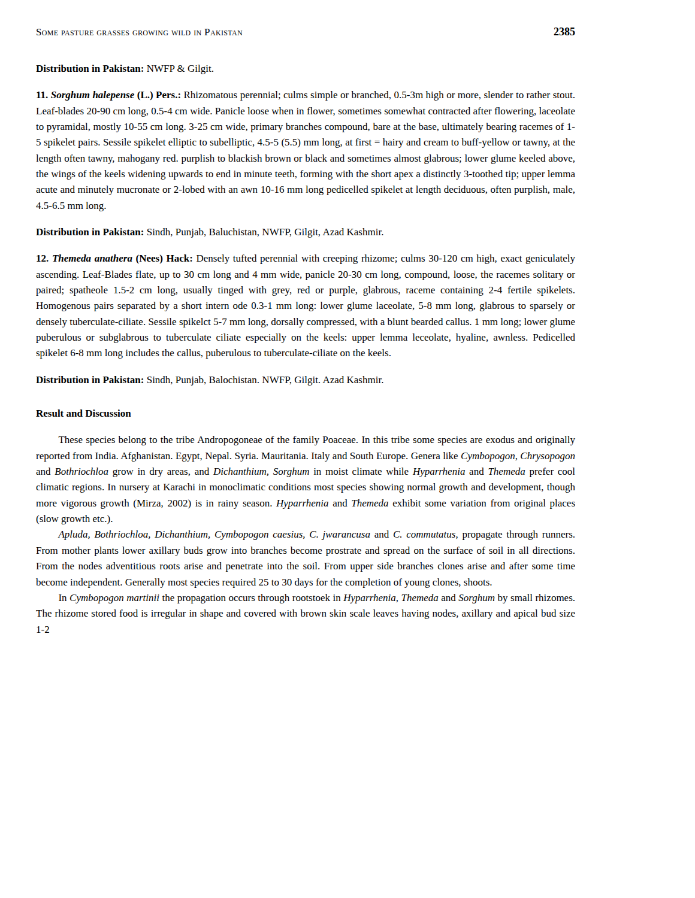Some pasture grasses growing wild in Pakistan 2385
Distribution in Pakistan: NWFP & Gilgit.
11. Sorghum halepense (L.) Pers.: Rhizomatous perennial; culms simple or branched, 0.5-3m high or more, slender to rather stout. Leaf-blades 20-90 cm long, 0.5-4 cm wide. Panicle loose when in flower, sometimes somewhat contracted after flowering, laceolate to pyramidal, mostly 10-55 cm long. 3-25 cm wide, primary branches compound, bare at the base, ultimately bearing racemes of 1-5 spikelet pairs. Sessile spikelet elliptic to subelliptic, 4.5-5 (5.5) mm long, at first = hairy and cream to buff-yellow or tawny, at the length often tawny, mahogany red. purplish to blackish brown or black and sometimes almost glabrous; lower glume keeled above, the wings of the keels widening upwards to end in minute teeth, forming with the short apex a distinctly 3-toothed tip; upper lemma acute and minutely mucronate or 2-lobed with an awn 10-16 mm long pedicelled spikelet at length deciduous, often purplish, male, 4.5-6.5 mm long.
Distribution in Pakistan: Sindh, Punjab, Baluchistan, NWFP, Gilgit, Azad Kashmir.
12. Themeda anathera (Nees) Hack: Densely tufted perennial with creeping rhizome; culms 30-120 cm high, exact geniculately ascending. Leaf-Blades flate, up to 30 cm long and 4 mm wide, panicle 20-30 cm long, compound, loose, the racemes solitary or paired; spatheole 1.5-2 cm long, usually tinged with grey, red or purple, glabrous, raceme containing 2-4 fertile spikelets. Homogenous pairs separated by a short intern ode 0.3-1 mm long: lower glume laceolate, 5-8 mm long, glabrous to sparsely or densely tuberculate-ciliate. Sessile spikelct 5-7 mm long, dorsally compressed, with a blunt bearded callus. 1 mm long; lower glume puberulous or subglabrous to tuberculate ciliate especially on the keels: upper lemma leceolate, hyaline, awnless. Pedicelled spikelet 6-8 mm long includes the callus, puberulous to tuberculate-ciliate on the keels.
Distribution in Pakistan: Sindh, Punjab, Balochistan. NWFP, Gilgit. Azad Kashmir.
Result and Discussion
These species belong to the tribe Andropogoneae of the family Poaceae. In this tribe some species are exodus and originally reported from India. Afghanistan. Egypt, Nepal. Syria. Mauritania. Italy and South Europe. Genera like Cymbopogon, Chrysopogon and Bothriochloa grow in dry areas, and Dichanthium, Sorghum in moist climate while Hyparrhenia and Themeda prefer cool climatic regions. In nursery at Karachi in monoclimatic conditions most species showing normal growth and development, though more vigorous growth (Mirza, 2002) is in rainy season. Hyparrhenia and Themeda exhibit some variation from original places (slow growth etc.).
Apluda, Bothriochloa, Dichanthium, Cymbopogon caesius, C. jwarancusa and C. commutatus, propagate through runners. From mother plants lower axillary buds grow into branches become prostrate and spread on the surface of soil in all directions. From the nodes adventitious roots arise and penetrate into the soil. From upper side branches clones arise and after some time become independent. Generally most species required 25 to 30 days for the completion of young clones, shoots.
In Cymbopogon martinii the propagation occurs through rootstoek in Hyparrhenia, Themeda and Sorghum by small rhizomes. The rhizome stored food is irregular in shape and covered with brown skin scale leaves having nodes, axillary and apical bud size 1-2